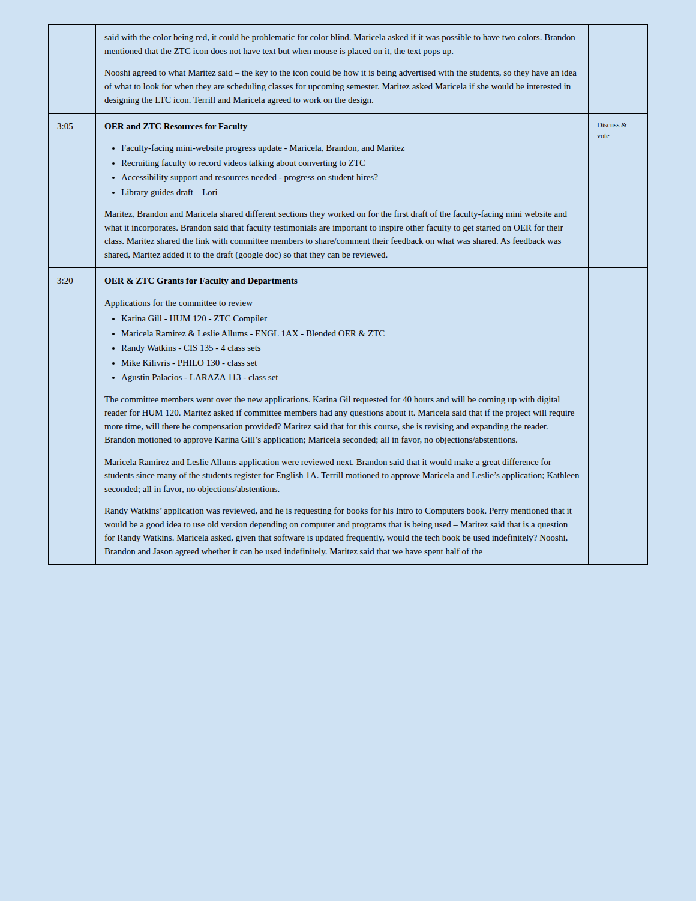| | said with the color being red, it could be problematic for color blind. Maricela asked if it was possible to have two colors. Brandon mentioned that the ZTC icon does not have text but when mouse is placed on it, the text pops up. Nooshi agreed to what Maritez said – the key to the icon could be how it is being advertised with the students, so they have an idea of what to look for when they are scheduling classes for upcoming semester. Maritez asked Maricela if she would be interested in designing the LTC icon. Terrill and Maricela agreed to work on the design. | |
| 3:05 | OER and ZTC Resources for Faculty Faculty-facing mini-website progress update - Maricela, Brandon, and Maritez Recruiting faculty to record videos talking about converting to ZTC Accessibility support and resources needed - progress on student hires? Library guides draft – Lori Maritez, Brandon and Maricela shared different sections they worked on for the first draft of the faculty-facing mini website and what it incorporates. Brandon said that faculty testimonials are important to inspire other faculty to get started on OER for their class. Maritez shared the link with committee members to share/comment their feedback on what was shared. As feedback was shared, Maritez added it to the draft (google doc) so that they can be reviewed. | Discuss & vote |
| 3:20 | OER & ZTC Grants for Faculty and Departments Applications for the committee to review Karina Gill - HUM 120 - ZTC Compiler Maricela Ramirez & Leslie Allums - ENGL 1AX - Blended OER & ZTC Randy Watkins - CIS 135 - 4 class sets Mike Kilivris - PHILO 130 - class set Agustin Palacios - LARAZA 113 - class set The committee members went over the new applications. Karina Gil requested for 40 hours and will be coming up with digital reader for HUM 120. Maritez asked if committee members had any questions about it. Maricela said that if the project will require more time, will there be compensation provided? Maritez said that for this course, she is revising and expanding the reader. Brandon motioned to approve Karina Gill’s application; Maricela seconded; all in favor, no objections/abstentions. Maricela Ramirez and Leslie Allums application were reviewed next. Brandon said that it would make a great difference for students since many of the students register for English 1A. Terrill motioned to approve Maricela and Leslie’s application; Kathleen seconded; all in favor, no objections/abstentions. Randy Watkins’ application was reviewed, and he is requesting for books for his Intro to Computers book. Perry mentioned that it would be a good idea to use old version depending on computer and programs that is being used – Maritez said that is a question for Randy Watkins. Maricela asked, given that software is updated frequently, would the tech book be used indefinitely? Nooshi, Brandon and Jason agreed whether it can be used indefinitely. Maritez said that we have spent half of the | |